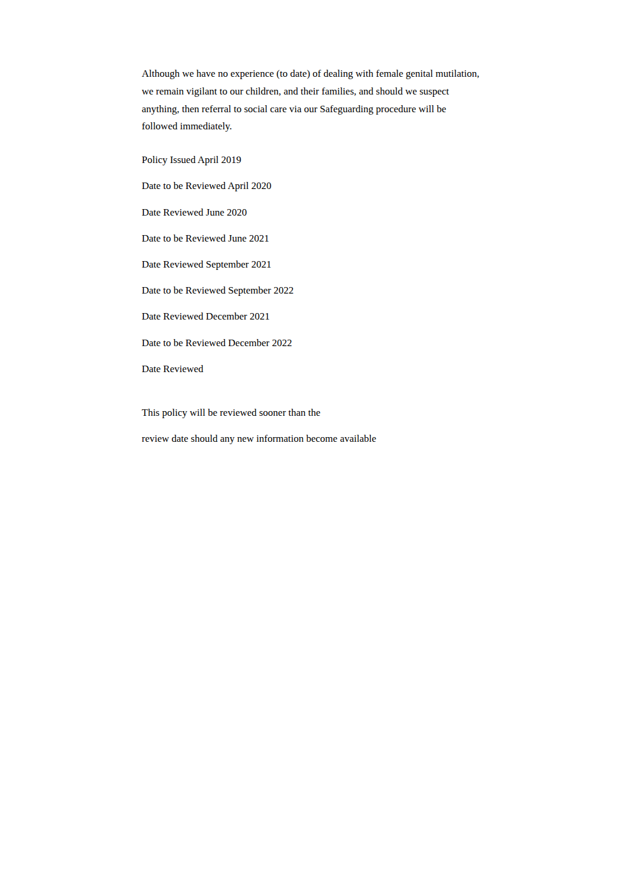Although we have no experience (to date) of dealing with female genital mutilation, we remain vigilant to our children, and their families, and should we suspect anything, then referral to social care via our Safeguarding procedure will be followed immediately.
Policy Issued April 2019
Date to be Reviewed April 2020
Date Reviewed June 2020
Date to be Reviewed June 2021
Date Reviewed September 2021
Date to be Reviewed September 2022
Date Reviewed December 2021
Date to be Reviewed December 2022
Date Reviewed
This policy will be reviewed sooner than the
review date should any new information become available